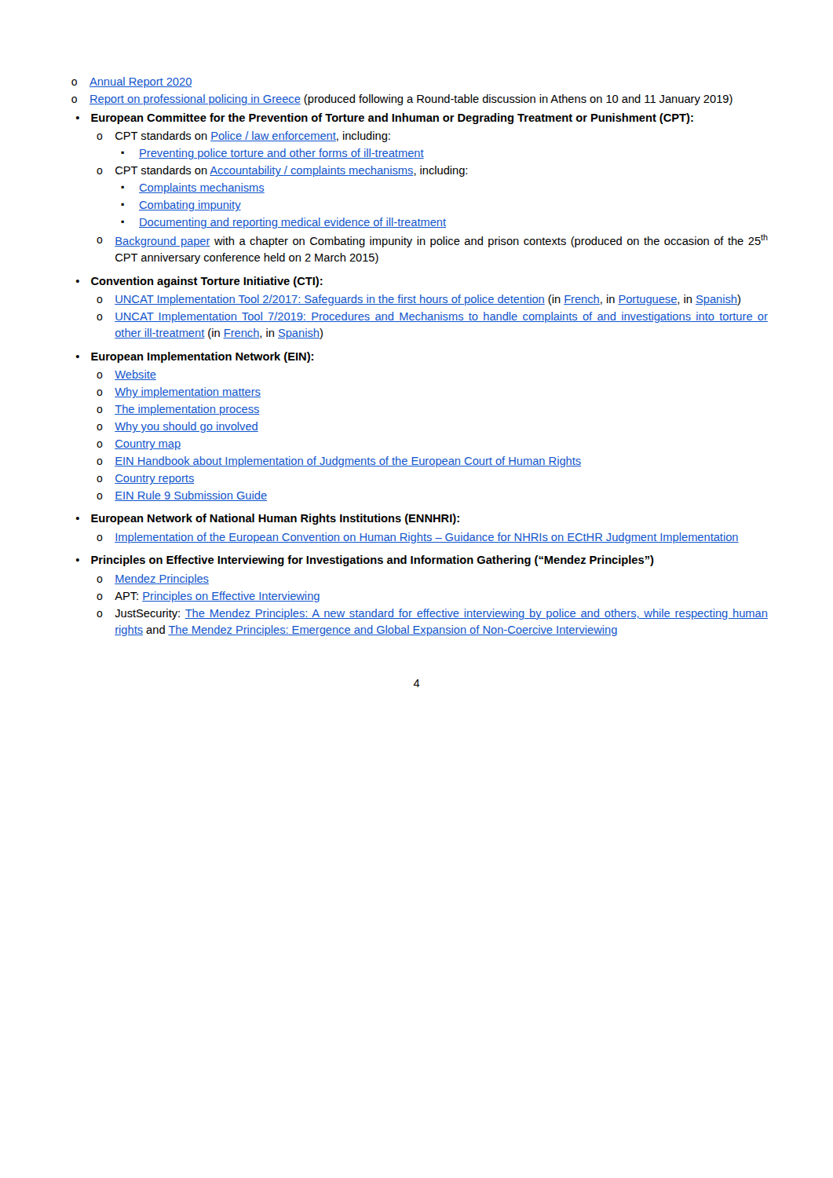Annual Report 2020
Report on professional policing in Greece (produced following a Round-table discussion in Athens on 10 and 11 January 2019)
European Committee for the Prevention of Torture and Inhuman or Degrading Treatment or Punishment (CPT):
CPT standards on Police / law enforcement, including:
Preventing police torture and other forms of ill-treatment
CPT standards on Accountability / complaints mechanisms, including:
Complaints mechanisms
Combating impunity
Documenting and reporting medical evidence of ill-treatment
Background paper with a chapter on Combating impunity in police and prison contexts (produced on the occasion of the 25th CPT anniversary conference held on 2 March 2015)
Convention against Torture Initiative (CTI):
UNCAT Implementation Tool 2/2017: Safeguards in the first hours of police detention (in French, in Portuguese, in Spanish)
UNCAT Implementation Tool 7/2019: Procedures and Mechanisms to handle complaints of and investigations into torture or other ill-treatment (in French, in Spanish)
European Implementation Network (EIN):
Website
Why implementation matters
The implementation process
Why you should go involved
Country map
EIN Handbook about Implementation of Judgments of the European Court of Human Rights
Country reports
EIN Rule 9 Submission Guide
European Network of National Human Rights Institutions (ENNHRI):
Implementation of the European Convention on Human Rights – Guidance for NHRIs on ECtHR Judgment Implementation
Principles on Effective Interviewing for Investigations and Information Gathering (“Mendez Principles”)
Mendez Principles
APT: Principles on Effective Interviewing
JustSecurity: The Mendez Principles: A new standard for effective interviewing by police and others, while respecting human rights and The Mendez Principles: Emergence and Global Expansion of Non-Coercive Interviewing
4